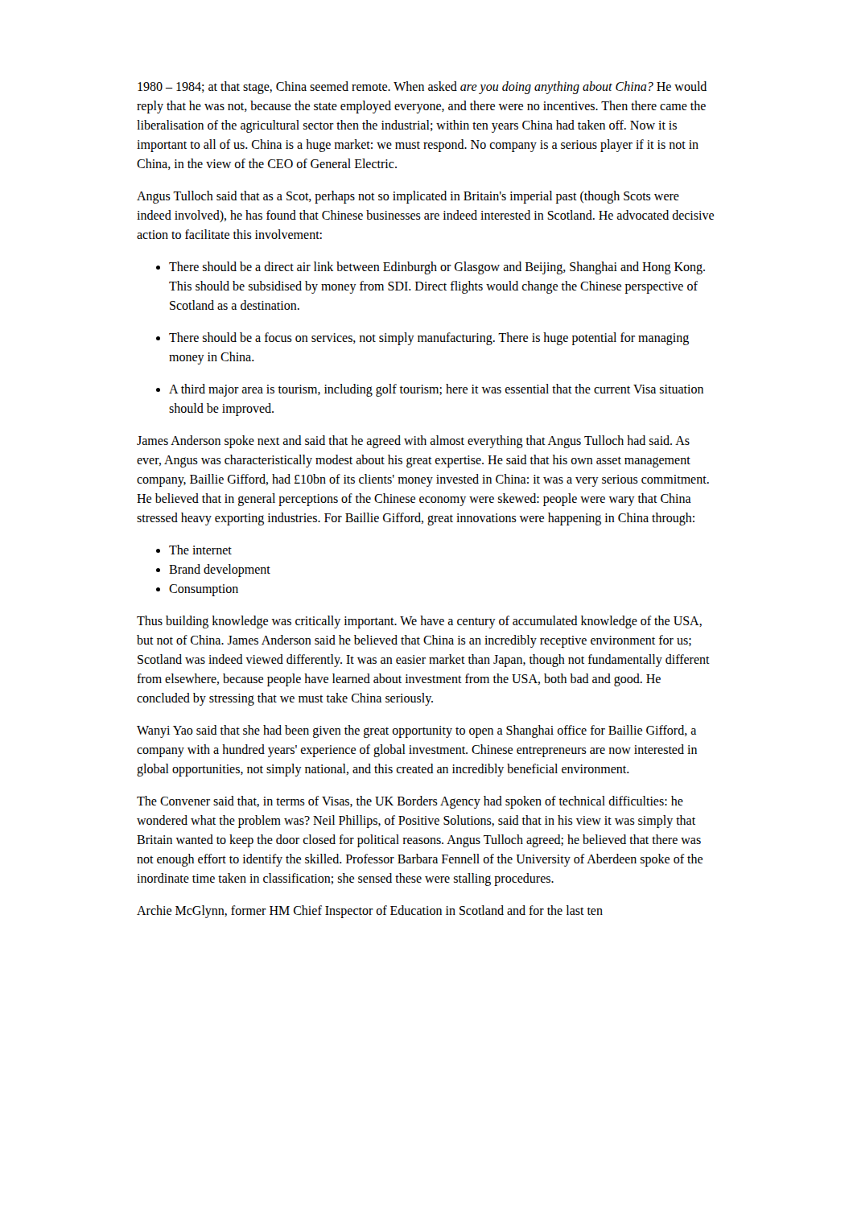1980 – 1984; at that stage, China seemed remote. When asked are you doing anything about China? He would reply that he was not, because the state employed everyone, and there were no incentives. Then there came the liberalisation of the agricultural sector then the industrial; within ten years China had taken off. Now it is important to all of us. China is a huge market: we must respond. No company is a serious player if it is not in China, in the view of the CEO of General Electric.
Angus Tulloch said that as a Scot, perhaps not so implicated in Britain's imperial past (though Scots were indeed involved), he has found that Chinese businesses are indeed interested in Scotland. He advocated decisive action to facilitate this involvement:
There should be a direct air link between Edinburgh or Glasgow and Beijing, Shanghai and Hong Kong. This should be subsidised by money from SDI. Direct flights would change the Chinese perspective of Scotland as a destination.
There should be a focus on services, not simply manufacturing. There is huge potential for managing money in China.
A third major area is tourism, including golf tourism; here it was essential that the current Visa situation should be improved.
James Anderson spoke next and said that he agreed with almost everything that Angus Tulloch had said. As ever, Angus was characteristically modest about his great expertise. He said that his own asset management company, Baillie Gifford, had £10bn of its clients' money invested in China: it was a very serious commitment. He believed that in general perceptions of the Chinese economy were skewed: people were wary that China stressed heavy exporting industries. For Baillie Gifford, great innovations were happening in China through:
The internet
Brand development
Consumption
Thus building knowledge was critically important. We have a century of accumulated knowledge of the USA, but not of China. James Anderson said he believed that China is an incredibly receptive environment for us; Scotland was indeed viewed differently. It was an easier market than Japan, though not fundamentally different from elsewhere, because people have learned about investment from the USA, both bad and good. He concluded by stressing that we must take China seriously.
Wanyi Yao said that she had been given the great opportunity to open a Shanghai office for Baillie Gifford, a company with a hundred years' experience of global investment. Chinese entrepreneurs are now interested in global opportunities, not simply national, and this created an incredibly beneficial environment.
The Convener said that, in terms of Visas, the UK Borders Agency had spoken of technical difficulties: he wondered what the problem was? Neil Phillips, of Positive Solutions, said that in his view it was simply that Britain wanted to keep the door closed for political reasons. Angus Tulloch agreed; he believed that there was not enough effort to identify the skilled. Professor Barbara Fennell of the University of Aberdeen spoke of the inordinate time taken in classification; she sensed these were stalling procedures.
Archie McGlynn, former HM Chief Inspector of Education in Scotland and for the last ten